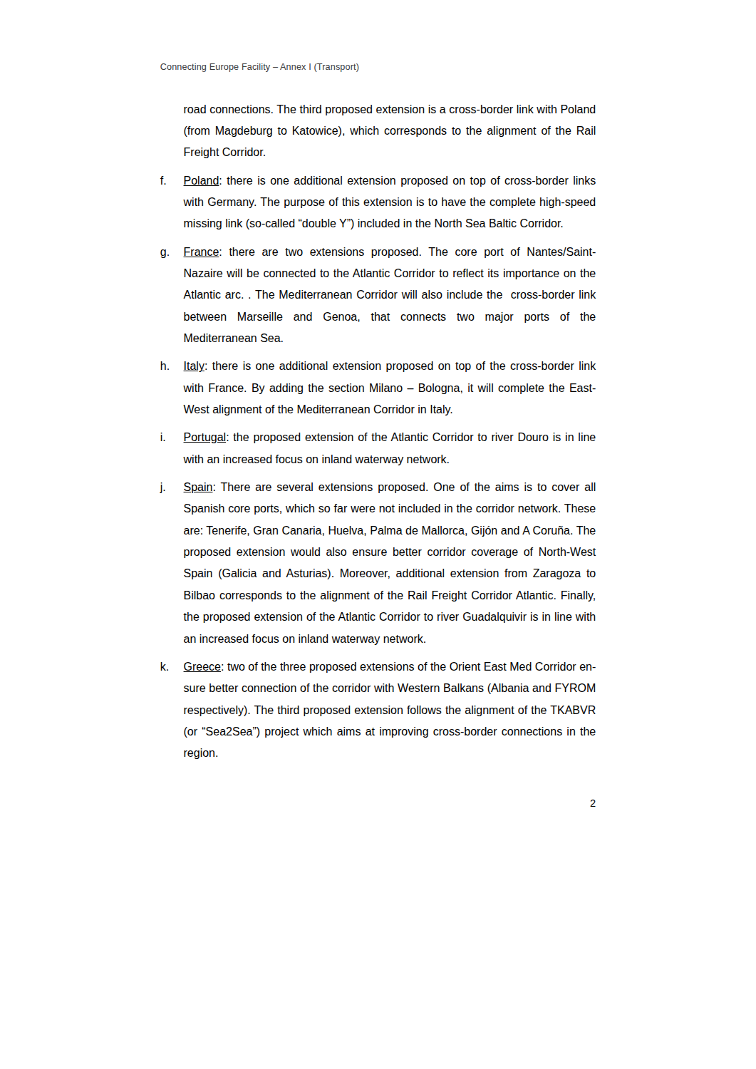Connecting Europe Facility – Annex I (Transport)
road connections. The third proposed extension is a cross-border link with Poland (from Magdeburg to Katowice), which corresponds to the alignment of the Rail Freight Corridor.
f. Poland: there is one additional extension proposed on top of cross-border links with Germany. The purpose of this extension is to have the complete high-speed missing link (so-called “double Y”) included in the North Sea Baltic Corridor.
g. France: there are two extensions proposed. The core port of Nantes/Saint-Nazaire will be connected to the Atlantic Corridor to reflect its importance on the Atlantic arc. . The Mediterranean Corridor will also include the cross-border link between Marseille and Genoa, that connects two major ports of the Mediterranean Sea.
h. Italy: there is one additional extension proposed on top of the cross-border link with France. By adding the section Milano – Bologna, it will complete the East-West alignment of the Mediterranean Corridor in Italy.
i. Portugal: the proposed extension of the Atlantic Corridor to river Douro is in line with an increased focus on inland waterway network.
j. Spain: There are several extensions proposed. One of the aims is to cover all Spanish core ports, which so far were not included in the corridor network. These are: Tenerife, Gran Canaria, Huelva, Palma de Mallorca, Gijón and A Coruña. The proposed extension would also ensure better corridor coverage of North-West Spain (Galicia and Asturias). Moreover, additional extension from Zaragoza to Bilbao corresponds to the alignment of the Rail Freight Corridor Atlantic. Finally, the proposed extension of the Atlantic Corridor to river Guadalquivir is in line with an increased focus on inland waterway network.
k. Greece: two of the three proposed extensions of the Orient East Med Corridor ensure better connection of the corridor with Western Balkans (Albania and FYROM respectively). The third proposed extension follows the alignment of the TKABVR (or “Sea2Sea”) project which aims at improving cross-border connections in the region.
2